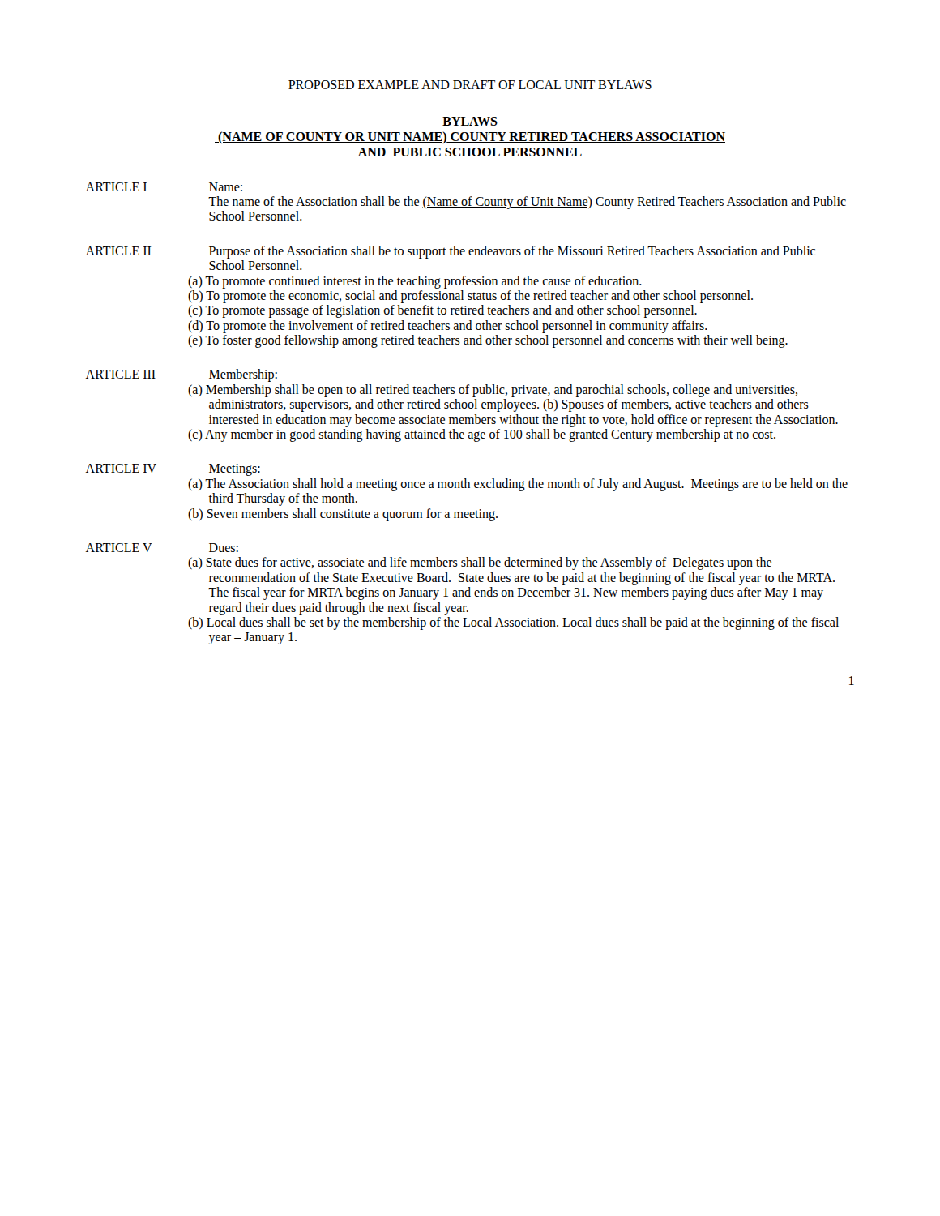Proposed Example and Draft of Local Unit Bylaws
Bylaws (Name of County or Unit Name) County Retired Tachers Association and Public School Personnel
Article I
Name:
The name of the Association shall be the (Name of County of Unit Name) County Retired Teachers Association and Public School Personnel.
Article II
Purpose of the Association shall be to support the endeavors of the Missouri Retired Teachers Association and Public School Personnel.
(a) To promote continued interest in the teaching profession and the cause of education.
(b) To promote the economic, social and professional status of the retired teacher and other school personnel.
(c) To promote passage of legislation of benefit to retired teachers and and other school personnel.
(d) To promote the involvement of retired teachers and other school personnel in community affairs.
(e) To foster good fellowship among retired teachers and other school personnel and concerns with their well being.
Article III
Membership:
(a) Membership shall be open to all retired teachers of public, private, and parochial schools, college and universities, administrators, supervisors, and other retired school employees. (b) Spouses of members, active teachers and others interested in education may become associate members without the right to vote, hold office or represent the Association.
(c) Any member in good standing having attained the age of 100 shall be granted Century membership at no cost.
Article IV
Meetings:
(a) The Association shall hold a meeting once a month excluding the month of July and August. Meetings are to be held on the third Thursday of the month.
(b) Seven members shall constitute a quorum for a meeting.
Article V
Dues:
(a) State dues for active, associate and life members shall be determined by the Assembly of Delegates upon the recommendation of the State Executive Board. State dues are to be paid at the beginning of the fiscal year to the MRTA. The fiscal year for MRTA begins on January 1 and ends on December 31. New members paying dues after May 1 may regard their dues paid through the next fiscal year.
(b) Local dues shall be set by the membership of the Local Association. Local dues shall be paid at the beginning of the fiscal year – January 1.
1